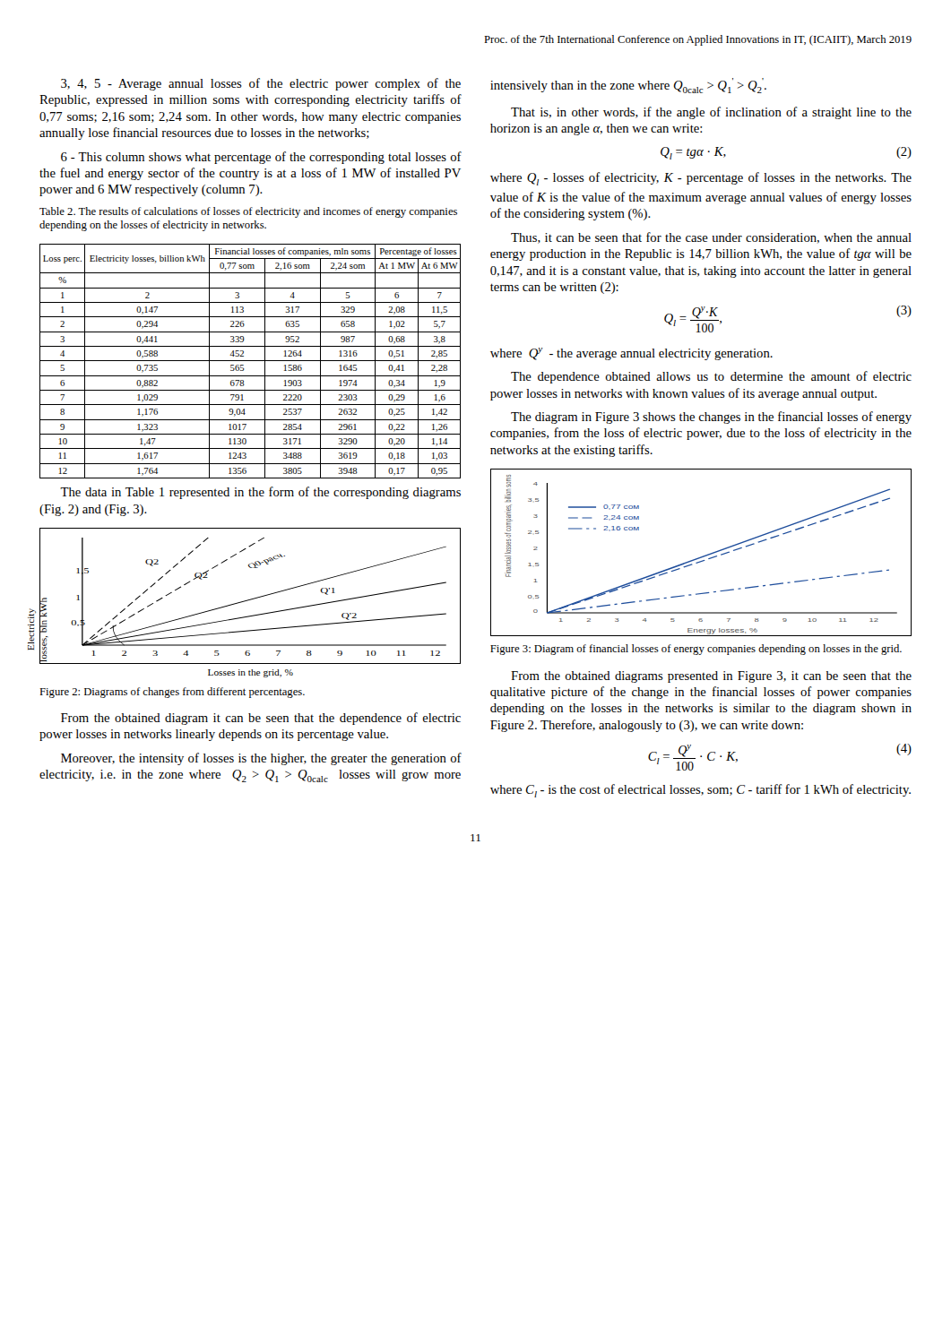Proc. of the 7th International Conference on Applied Innovations in IT, (ICAIIT), March 2019
3, 4, 5 - Average annual losses of the electric power complex of the Republic, expressed in million soms with corresponding electricity tariffs of 0,77 soms; 2,16 som; 2,24 som. In other words, how many electric companies annually lose financial resources due to losses in the networks;
6 - This column shows what percentage of the corresponding total losses of the fuel and energy sector of the country is at a loss of 1 MW of installed PV power and 6 MW respectively (column 7).
Table 2. The results of calculations of losses of electricity and incomes of energy companies depending on the losses of electricity in networks.
| Loss perc. | Electricity losses, billion kWh | Financial losses of companies, mln soms | Percentage of losses |
| --- | --- | --- | --- |
| 0,77 som | 2,16 som | 2,24 som | At 1 MW | At 6 MW |
| % | | | | | | |
| 1 | 2 | 3 | 4 | 5 | 6 | 7 |
| 1 | 0,147 | 113 | 317 | 329 | 2,08 | 11,5 |
| 2 | 0,294 | 226 | 635 | 658 | 1,02 | 5,7 |
| 3 | 0,441 | 339 | 952 | 987 | 0,68 | 3,8 |
| 4 | 0,588 | 452 | 1264 | 1316 | 0,51 | 2,85 |
| 5 | 0,735 | 565 | 1586 | 1645 | 0,41 | 2,28 |
| 6 | 0,882 | 678 | 1903 | 1974 | 0,34 | 1,9 |
| 7 | 1,029 | 791 | 2220 | 2303 | 0,29 | 1,6 |
| 8 | 1,176 | 9,04 | 2537 | 2632 | 0,25 | 1,42 |
| 9 | 1,323 | 1017 | 2854 | 2961 | 0,22 | 1,26 |
| 10 | 1,47 | 1130 | 3171 | 3290 | 0,20 | 1,14 |
| 11 | 1,617 | 1243 | 3488 | 3619 | 0,18 | 1,03 |
| 12 | 1,764 | 1356 | 3805 | 3948 | 0,17 | 0,95 |
The data in Table 1 represented in the form of the corresponding diagrams (Fig. 2) and (Fig. 3).
Electricity losses, bln kWh Q2 Q2 Q0-расч. Q'1 Q'2 1,5 1 0,5 1 2 3 4 5 6 7 8 9 10 11 12
Losses in the grid, %
Figure 2: Diagrams of changes from different percentages.
From the obtained diagram it can be seen that the dependence of electric power losses in networks linearly depends on its percentage value.
Moreover, the intensity of losses is the higher, the greater the generation of electricity, i.e. in the zone where Q2 > Q1 > Q0calc losses will grow more intensively than in the zone where Q0calc > Q1' > Q2'.
That is, in other words, if the angle of inclination of a straight line to the horizon is an angle α, then we can write:
Ql = tgα · K, (2)
where Ql - losses of electricity, K - percentage of losses in the networks. The value of K is the value of the maximum average annual values of energy losses of the considering system (%).
Thus, it can be seen that for the case under consideration, when the annual energy production in the Republic is 14,7 billion kWh, the value of tgα will be 0,147, and it is a constant value, that is, taking into account the latter in general terms can be written (2):
Ql = Qy·K 100, (3)
where Qy - the average annual electricity generation.
The dependence obtained allows us to determine the amount of electric power losses in networks with known values of its average annual output.
The diagram in Figure 3 shows the changes in the financial losses of energy companies, from the loss of electric power, due to the loss of electricity in the networks at the existing tariffs.
0,77 сом 2,24 сом 2,16 сом 4 3,5 3 2,5 2 1,5 1 0,5 0 1 2 3 4 5 6 7 8 9 10 11 12 Energy losses, % Financial losses of companies, billion soms
Figure 3: Diagram of financial losses of energy companies depending on losses in the grid.
From the obtained diagrams presented in Figure 3, it can be seen that the qualitative picture of the change in the financial losses of power companies depending on the losses in the networks is similar to the diagram shown in Figure 2. Therefore, analogously to (3), we can write down:
Cl = Qy 100 · C · K, (4)
where Cl - is the cost of electrical losses, som; C - tariff for 1 kWh of electricity.
11